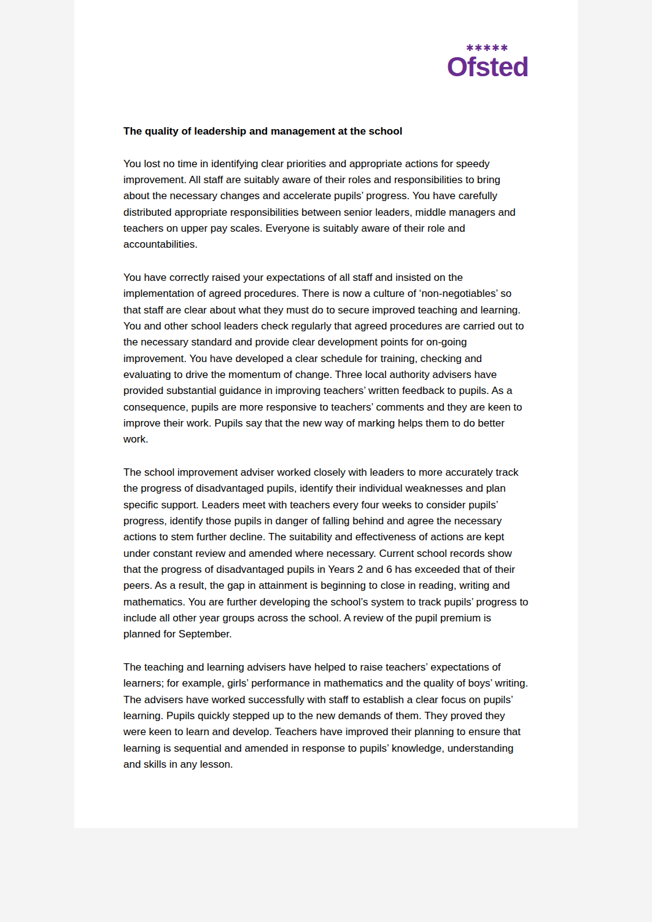✱✱✱✱✱
Ofsted
The quality of leadership and management at the school
You lost no time in identifying clear priorities and appropriate actions for speedy improvement. All staff are suitably aware of their roles and responsibilities to bring about the necessary changes and accelerate pupils’ progress. You have carefully distributed appropriate responsibilities between senior leaders, middle managers and teachers on upper pay scales. Everyone is suitably aware of their role and accountabilities.
You have correctly raised your expectations of all staff and insisted on the implementation of agreed procedures. There is now a culture of ‘non-negotiables’ so that staff are clear about what they must do to secure improved teaching and learning. You and other school leaders check regularly that agreed procedures are carried out to the necessary standard and provide clear development points for on-going improvement. You have developed a clear schedule for training, checking and evaluating to drive the momentum of change. Three local authority advisers have provided substantial guidance in improving teachers’ written feedback to pupils. As a consequence, pupils are more responsive to teachers’ comments and they are keen to improve their work. Pupils say that the new way of marking helps them to do better work.
The school improvement adviser worked closely with leaders to more accurately track the progress of disadvantaged pupils, identify their individual weaknesses and plan specific support. Leaders meet with teachers every four weeks to consider pupils’ progress, identify those pupils in danger of falling behind and agree the necessary actions to stem further decline. The suitability and effectiveness of actions are kept under constant review and amended where necessary. Current school records show that the progress of disadvantaged pupils in Years 2 and 6 has exceeded that of their peers. As a result, the gap in attainment is beginning to close in reading, writing and mathematics. You are further developing the school’s system to track pupils’ progress to include all other year groups across the school. A review of the pupil premium is planned for September.
The teaching and learning advisers have helped to raise teachers’ expectations of learners; for example, girls’ performance in mathematics and the quality of boys’ writing. The advisers have worked successfully with staff to establish a clear focus on pupils’ learning. Pupils quickly stepped up to the new demands of them. They proved they were keen to learn and develop. Teachers have improved their planning to ensure that learning is sequential and amended in response to pupils’ knowledge, understanding and skills in any lesson.